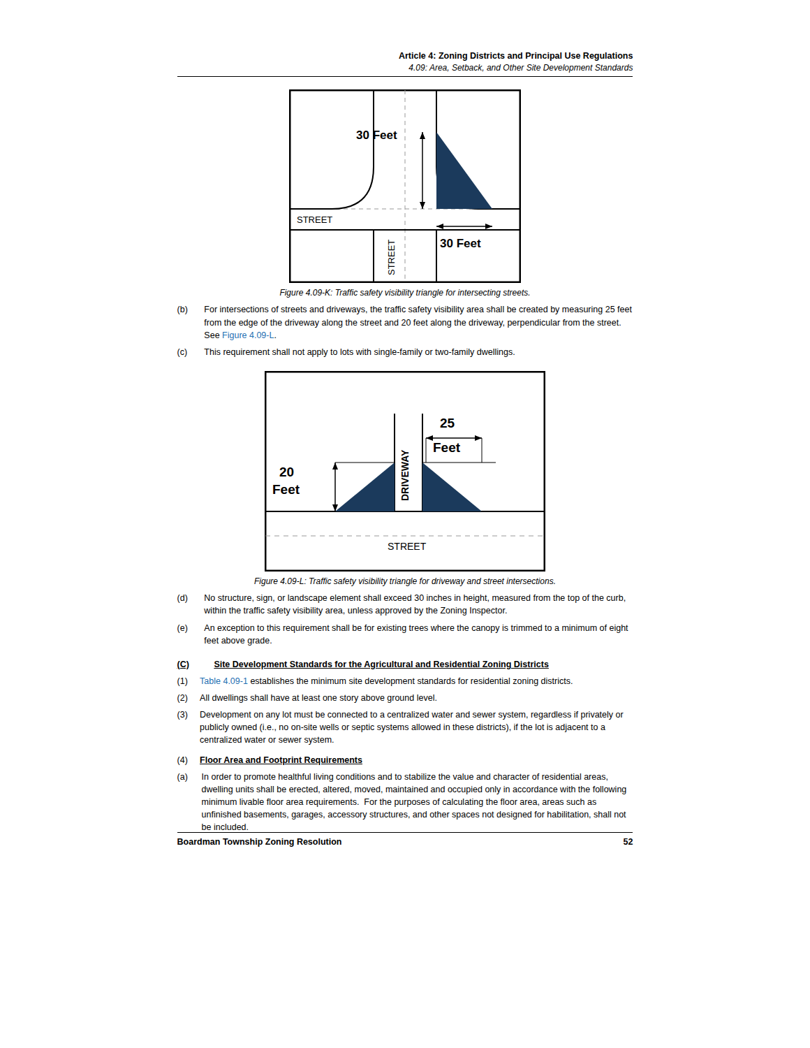Article 4: Zoning Districts and Principal Use Regulations
4.09: Area, Setback, and Other Site Development Standards
Figure 4.09-K: Traffic safety visibility triangle for intersecting streets.
(b) For intersections of streets and driveways, the traffic safety visibility area shall be created by measuring 25 feet from the edge of the driveway along the street and 20 feet along the driveway, perpendicular from the street. See Figure 4.09-L.
(c) This requirement shall not apply to lots with single-family or two-family dwellings.
Figure 4.09-L: Traffic safety visibility triangle for driveway and street intersections.
(d) No structure, sign, or landscape element shall exceed 30 inches in height, measured from the top of the curb, within the traffic safety visibility area, unless approved by the Zoning Inspector.
(e) An exception to this requirement shall be for existing trees where the canopy is trimmed to a minimum of eight feet above grade.
(C) Site Development Standards for the Agricultural and Residential Zoning Districts
(1) Table 4.09-1 establishes the minimum site development standards for residential zoning districts.
(2) All dwellings shall have at least one story above ground level.
(3) Development on any lot must be connected to a centralized water and sewer system, regardless if privately or publicly owned (i.e., no on-site wells or septic systems allowed in these districts), if the lot is adjacent to a centralized water or sewer system.
(4) Floor Area and Footprint Requirements
(a) In order to promote healthful living conditions and to stabilize the value and character of residential areas, dwelling units shall be erected, altered, moved, maintained and occupied only in accordance with the following minimum livable floor area requirements. For the purposes of calculating the floor area, areas such as unfinished basements, garages, accessory structures, and other spaces not designed for habilitation, shall not be included.
Boardman Township Zoning Resolution 52